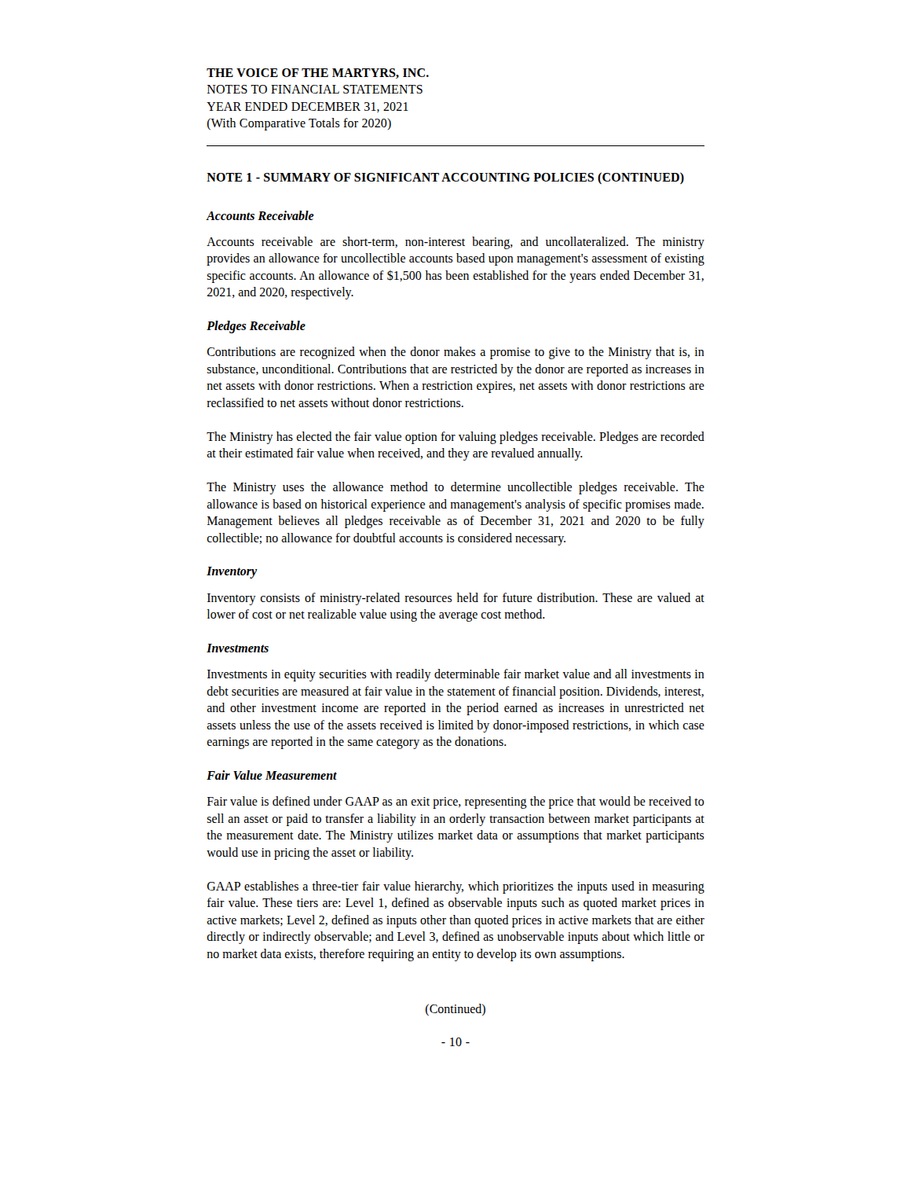THE VOICE OF THE MARTYRS, INC.
NOTES TO FINANCIAL STATEMENTS
YEAR ENDED DECEMBER 31, 2021
(With Comparative Totals for 2020)
NOTE 1 - SUMMARY OF SIGNIFICANT ACCOUNTING POLICIES (CONTINUED)
Accounts Receivable
Accounts receivable are short-term, non-interest bearing, and uncollateralized. The ministry provides an allowance for uncollectible accounts based upon management's assessment of existing specific accounts. An allowance of $1,500 has been established for the years ended December 31, 2021, and 2020, respectively.
Pledges Receivable
Contributions are recognized when the donor makes a promise to give to the Ministry that is, in substance, unconditional. Contributions that are restricted by the donor are reported as increases in net assets with donor restrictions. When a restriction expires, net assets with donor restrictions are reclassified to net assets without donor restrictions.
The Ministry has elected the fair value option for valuing pledges receivable. Pledges are recorded at their estimated fair value when received, and they are revalued annually.
The Ministry uses the allowance method to determine uncollectible pledges receivable. The allowance is based on historical experience and management's analysis of specific promises made. Management believes all pledges receivable as of December 31, 2021 and 2020 to be fully collectible; no allowance for doubtful accounts is considered necessary.
Inventory
Inventory consists of ministry-related resources held for future distribution. These are valued at lower of cost or net realizable value using the average cost method.
Investments
Investments in equity securities with readily determinable fair market value and all investments in debt securities are measured at fair value in the statement of financial position. Dividends, interest, and other investment income are reported in the period earned as increases in unrestricted net assets unless the use of the assets received is limited by donor-imposed restrictions, in which case earnings are reported in the same category as the donations.
Fair Value Measurement
Fair value is defined under GAAP as an exit price, representing the price that would be received to sell an asset or paid to transfer a liability in an orderly transaction between market participants at the measurement date. The Ministry utilizes market data or assumptions that market participants would use in pricing the asset or liability.
GAAP establishes a three-tier fair value hierarchy, which prioritizes the inputs used in measuring fair value. These tiers are: Level 1, defined as observable inputs such as quoted market prices in active markets; Level 2, defined as inputs other than quoted prices in active markets that are either directly or indirectly observable; and Level 3, defined as unobservable inputs about which little or no market data exists, therefore requiring an entity to develop its own assumptions.
(Continued)
- 10 -